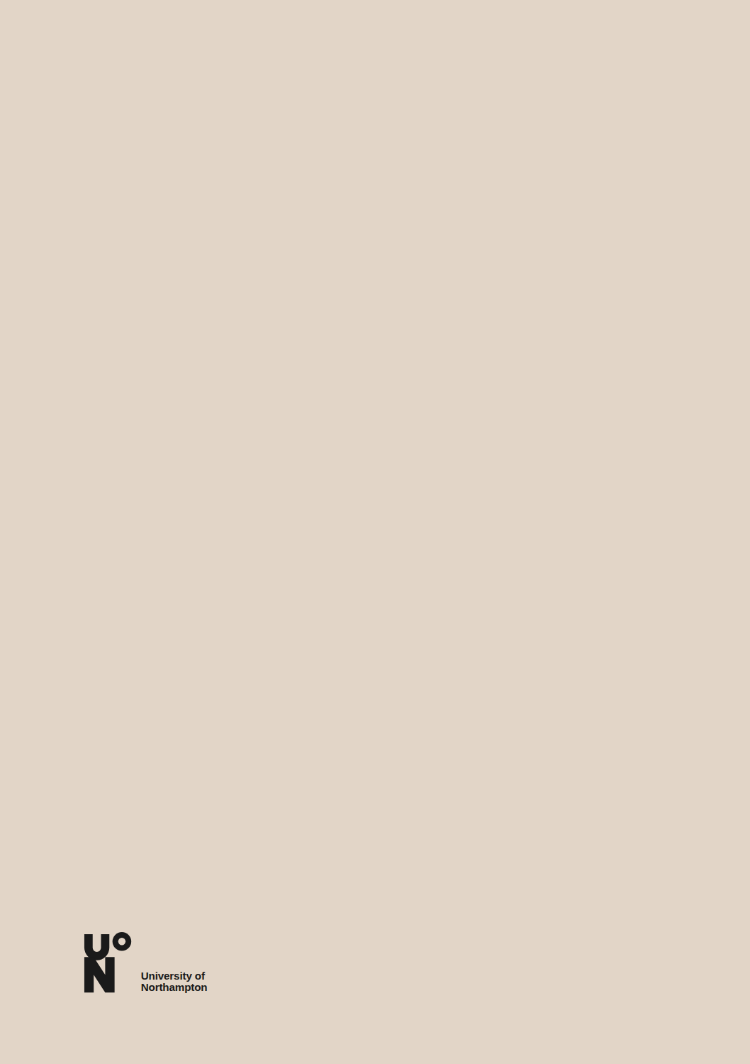University of Northampton